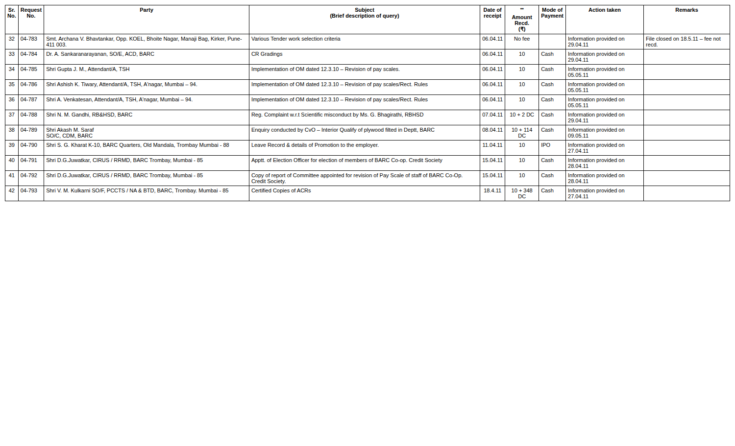| Sr. No. | Request No. | Party | Subject (Brief description of query) | Date of receipt | ** Amount Recd. (₹) | Mode of Payment | Action taken | Remarks |
| --- | --- | --- | --- | --- | --- | --- | --- | --- |
| 32 | 04-783 | Smt. Archana V. Bhavtankar, Opp. KOEL, Bhoite Nagar, Manaji Bag, Kirker, Pune- 411 003. | Various Tender work selection criteria | 06.04.11 | No fee | | Information provided on 29.04.11 | File closed on 18.5.11 – fee not recd. |
| 33 | 04-784 | Dr. A. Sankaranarayanan, SO/E, ACD, BARC | CR Gradings | 06.04.11 | 10 | Cash | Information provided on 29.04.11 | |
| 34 | 04-785 | Shri Gupta J. M., Attendant/A, TSH | Implementation of OM dated 12.3.10 – Revision of pay scales. | 06.04.11 | 10 | Cash | Information provided on 05.05.11 | |
| 35 | 04-786 | Shri Ashish K. Tiwary, Attendant/A, TSH, A'nagar, Mumbai – 94. | Implementation of OM dated 12.3.10 – Revision of pay scales/Rect. Rules | 06.04.11 | 10 | Cash | Information provided on 05.05.11 | |
| 36 | 04-787 | Shri A. Venkatesan, Attendant/A, TSH, A'nagar, Mumbai – 94. | Implementation of OM dated 12.3.10 – Revision of pay scales/Rect. Rules | 06.04.11 | 10 | Cash | Information provided on 05.05.11 | |
| 37 | 04-788 | Shri N. M. Gandhi, RB&HSD, BARC | Reg. Complaint w.r.t Scientific misconduct by Ms. G. Bhagirathi, RBHSD | 07.04.11 | 10 + 2 DC | Cash | Information provided on 29.04.11 | |
| 38 | 04-789 | Shri Akash M. Saraf SO/C, CDM, BARC | Enquiry conducted by CvO – Interior Qualify of plywood filted in Deptt, BARC | 08.04.11 | 10 + 114 DC | Cash | Information provided on 09.05.11 | |
| 39 | 04-790 | Shri S. G. Kharat K-10, BARC Quarters, Old Mandala, Trombay Mumbai - 88 | Leave Record & details of Promotion to the employer. | 11.04.11 | 10 | IPO | Information provided on 27.04.11 | |
| 40 | 04-791 | Shri D.G.Juwatkar, CIRUS / RRMD, BARC Trombay, Mumbai - 85 | Apptt. of Election Officer for election of members of BARC Co-op. Credit Society | 15.04.11 | 10 | Cash | Information provided on 28.04.11 | |
| 41 | 04-792 | Shri D.G.Juwatkar, CIRUS / RRMD, BARC Trombay, Mumbai - 85 | Copy of report of Committee appointed for revision of Pay Scale of staff of BARC Co-Op. Credit Society. | 15.04.11 | 10 | Cash | Information provided on 28.04.11 | |
| 42 | 04-793 | Shri V. M. Kulkarni SO/F, PCCTS / NA & BTD, BARC, Trombay. Mumbai - 85 | Certified Copies of ACRs | 18.4.11 | 10 + 348 DC | Cash | Information provided on 27.04.11 | |